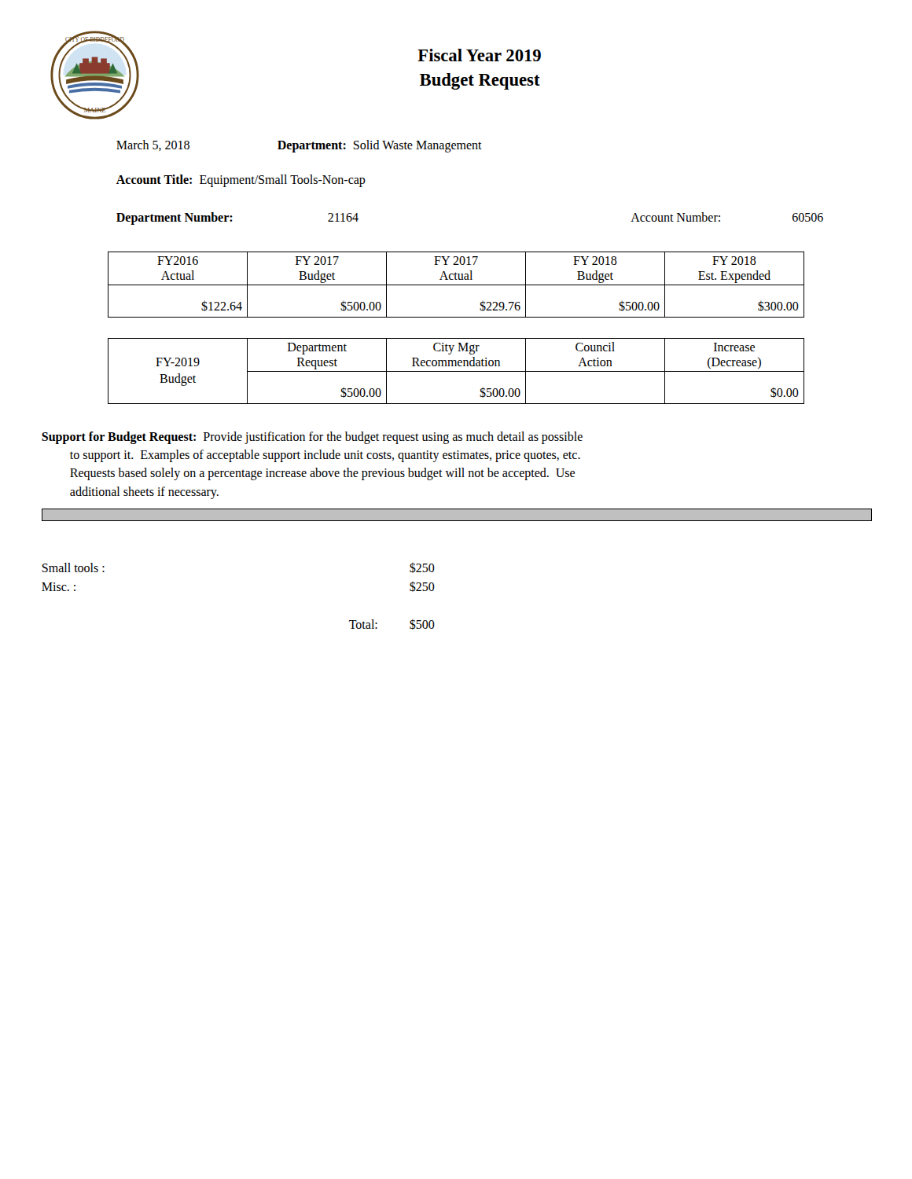CITY OF BIDDEFORD MAINE
Fiscal Year 2019
Budget Request
March 5, 2018
Department: Solid Waste Management
Account Title: Equipment/Small Tools-Non-cap
Department Number: 21164
Account Number: 60506
| FY2016 Actual | FY 2017 Budget | FY 2017 Actual | FY 2018 Budget | FY 2018 Est. Expended |
| --- | --- | --- | --- | --- |
| $122.64 | $500.00 | $229.76 | $500.00 | $300.00 |
| FY-2019 Budget | Department Request | City Mgr Recommendation | Council Action | Increase (Decrease) |
| $500.00 | $500.00 | | $0.00 |
Support for Budget Request: Provide justification for the budget request using as much detail as possible
to support it. Examples of acceptable support include unit costs, quantity estimates, price quotes, etc.
Requests based solely on a percentage increase above the previous budget will not be accepted. Use
additional sheets if necessary.
| Small tools : | $250 |
| Misc. : | $250 |
| Total: | $500 |